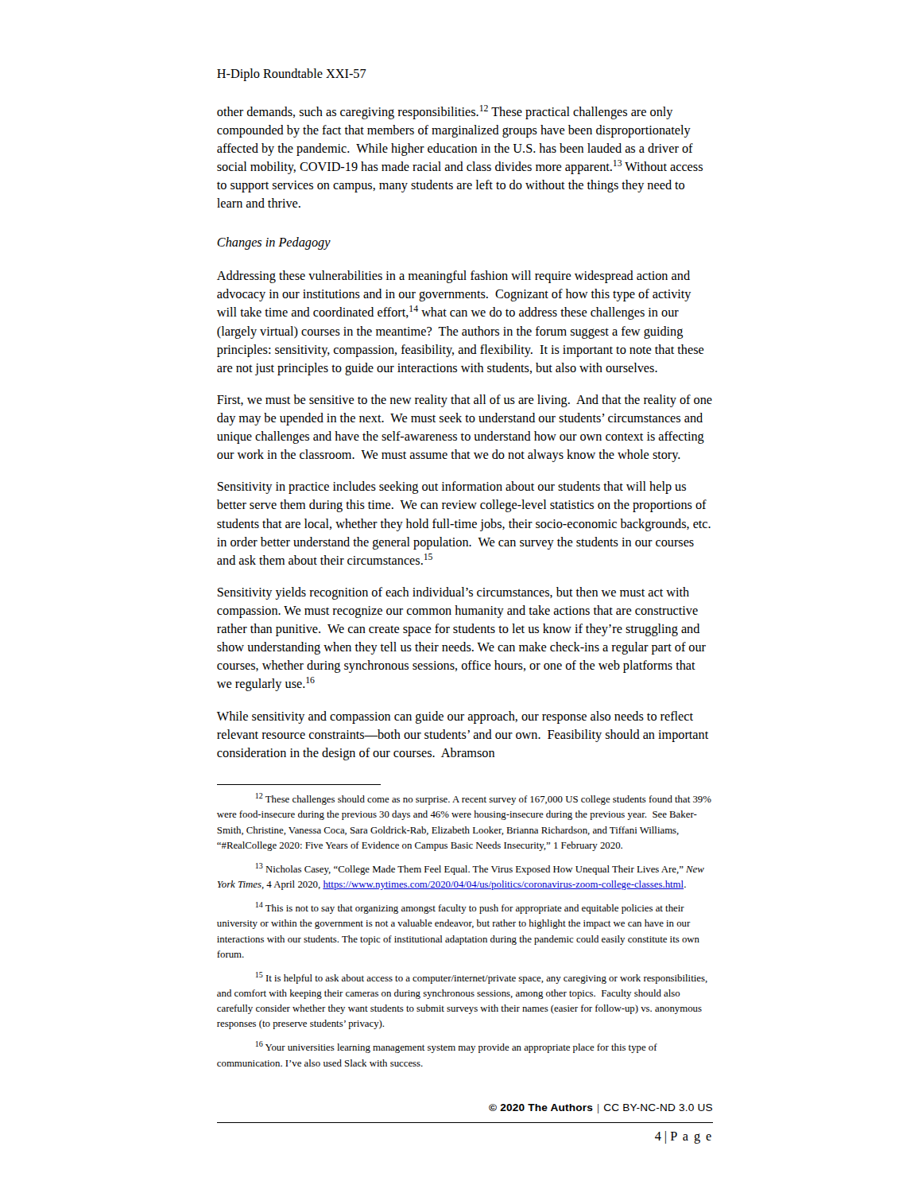H-Diplo Roundtable XXI-57
other demands, such as caregiving responsibilities.12 These practical challenges are only compounded by the fact that members of marginalized groups have been disproportionately affected by the pandemic. While higher education in the U.S. has been lauded as a driver of social mobility, COVID-19 has made racial and class divides more apparent.13 Without access to support services on campus, many students are left to do without the things they need to learn and thrive.
Changes in Pedagogy
Addressing these vulnerabilities in a meaningful fashion will require widespread action and advocacy in our institutions and in our governments. Cognizant of how this type of activity will take time and coordinated effort,14 what can we do to address these challenges in our (largely virtual) courses in the meantime? The authors in the forum suggest a few guiding principles: sensitivity, compassion, feasibility, and flexibility. It is important to note that these are not just principles to guide our interactions with students, but also with ourselves.
First, we must be sensitive to the new reality that all of us are living. And that the reality of one day may be upended in the next. We must seek to understand our students’ circumstances and unique challenges and have the self-awareness to understand how our own context is affecting our work in the classroom. We must assume that we do not always know the whole story.
Sensitivity in practice includes seeking out information about our students that will help us better serve them during this time. We can review college-level statistics on the proportions of students that are local, whether they hold full-time jobs, their socio-economic backgrounds, etc. in order better understand the general population. We can survey the students in our courses and ask them about their circumstances.15
Sensitivity yields recognition of each individual’s circumstances, but then we must act with compassion. We must recognize our common humanity and take actions that are constructive rather than punitive. We can create space for students to let us know if they’re struggling and show understanding when they tell us their needs. We can make check-ins a regular part of our courses, whether during synchronous sessions, office hours, or one of the web platforms that we regularly use.16
While sensitivity and compassion can guide our approach, our response also needs to reflect relevant resource constraints—both our students’ and our own. Feasibility should an important consideration in the design of our courses. Abramson
12 These challenges should come as no surprise. A recent survey of 167,000 US college students found that 39% were food-insecure during the previous 30 days and 46% were housing-insecure during the previous year. See Baker-Smith, Christine, Vanessa Coca, Sara Goldrick-Rab, Elizabeth Looker, Brianna Richardson, and Tiffani Williams, “#RealCollege 2020: Five Years of Evidence on Campus Basic Needs Insecurity,” 1 February 2020.
13 Nicholas Casey, “College Made Them Feel Equal. The Virus Exposed How Unequal Their Lives Are,” New York Times, 4 April 2020, https://www.nytimes.com/2020/04/04/us/politics/coronavirus-zoom-college-classes.html.
14 This is not to say that organizing amongst faculty to push for appropriate and equitable policies at their university or within the government is not a valuable endeavor, but rather to highlight the impact we can have in our interactions with our students. The topic of institutional adaptation during the pandemic could easily constitute its own forum.
15 It is helpful to ask about access to a computer/internet/private space, any caregiving or work responsibilities, and comfort with keeping their cameras on during synchronous sessions, among other topics. Faculty should also carefully consider whether they want students to submit surveys with their names (easier for follow-up) vs. anonymous responses (to preserve students’ privacy).
16 Your universities learning management system may provide an appropriate place for this type of communication. I’ve also used Slack with success.
© 2020 The Authors|CC BY-NC-ND 3.0 US
4 | P a g e